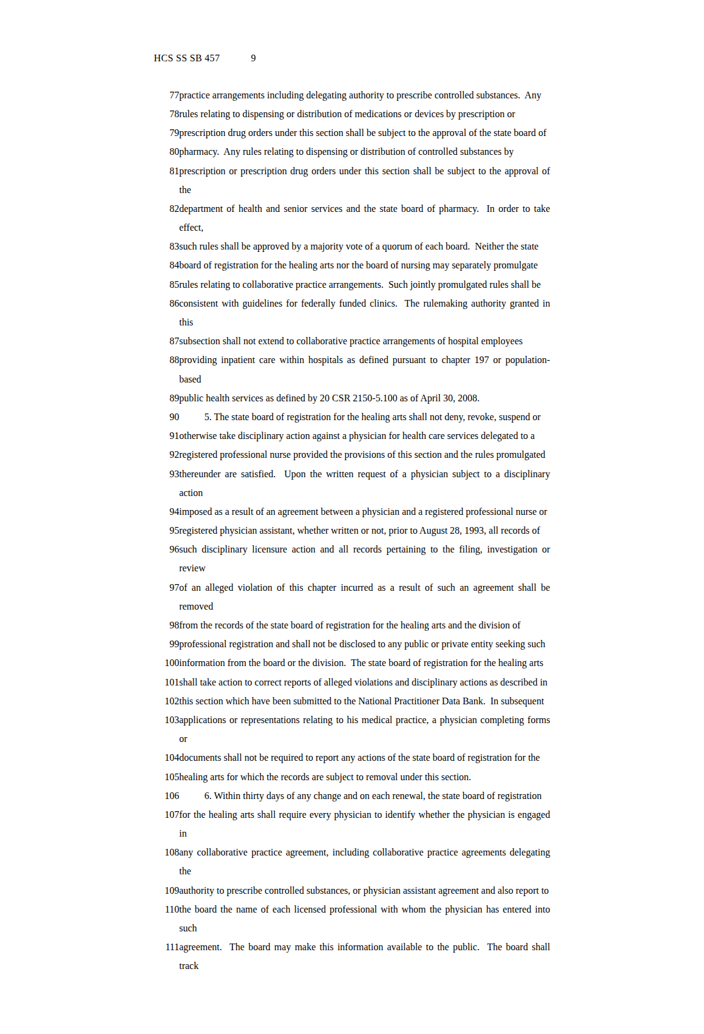HCS SS SB 457 9
| 77 | practice arrangements including delegating authority to prescribe controlled substances. Any |
| 78 | rules relating to dispensing or distribution of medications or devices by prescription or |
| 79 | prescription drug orders under this section shall be subject to the approval of the state board of |
| 80 | pharmacy. Any rules relating to dispensing or distribution of controlled substances by |
| 81 | prescription or prescription drug orders under this section shall be subject to the approval of the |
| 82 | department of health and senior services and the state board of pharmacy. In order to take effect, |
| 83 | such rules shall be approved by a majority vote of a quorum of each board. Neither the state |
| 84 | board of registration for the healing arts nor the board of nursing may separately promulgate |
| 85 | rules relating to collaborative practice arrangements. Such jointly promulgated rules shall be |
| 86 | consistent with guidelines for federally funded clinics. The rulemaking authority granted in this |
| 87 | subsection shall not extend to collaborative practice arrangements of hospital employees |
| 88 | providing inpatient care within hospitals as defined pursuant to chapter 197 or population-based |
| 89 | public health services as defined by 20 CSR 2150-5.100 as of April 30, 2008. |
| 90 | 5. The state board of registration for the healing arts shall not deny, revoke, suspend or |
| 91 | otherwise take disciplinary action against a physician for health care services delegated to a |
| 92 | registered professional nurse provided the provisions of this section and the rules promulgated |
| 93 | thereunder are satisfied. Upon the written request of a physician subject to a disciplinary action |
| 94 | imposed as a result of an agreement between a physician and a registered professional nurse or |
| 95 | registered physician assistant, whether written or not, prior to August 28, 1993, all records of |
| 96 | such disciplinary licensure action and all records pertaining to the filing, investigation or review |
| 97 | of an alleged violation of this chapter incurred as a result of such an agreement shall be removed |
| 98 | from the records of the state board of registration for the healing arts and the division of |
| 99 | professional registration and shall not be disclosed to any public or private entity seeking such |
| 100 | information from the board or the division. The state board of registration for the healing arts |
| 101 | shall take action to correct reports of alleged violations and disciplinary actions as described in |
| 102 | this section which have been submitted to the National Practitioner Data Bank. In subsequent |
| 103 | applications or representations relating to his medical practice, a physician completing forms or |
| 104 | documents shall not be required to report any actions of the state board of registration for the |
| 105 | healing arts for which the records are subject to removal under this section. |
| 106 | 6. Within thirty days of any change and on each renewal, the state board of registration |
| 107 | for the healing arts shall require every physician to identify whether the physician is engaged in |
| 108 | any collaborative practice agreement, including collaborative practice agreements delegating the |
| 109 | authority to prescribe controlled substances, or physician assistant agreement and also report to |
| 110 | the board the name of each licensed professional with whom the physician has entered into such |
| 111 | agreement. The board may make this information available to the public. The board shall track |